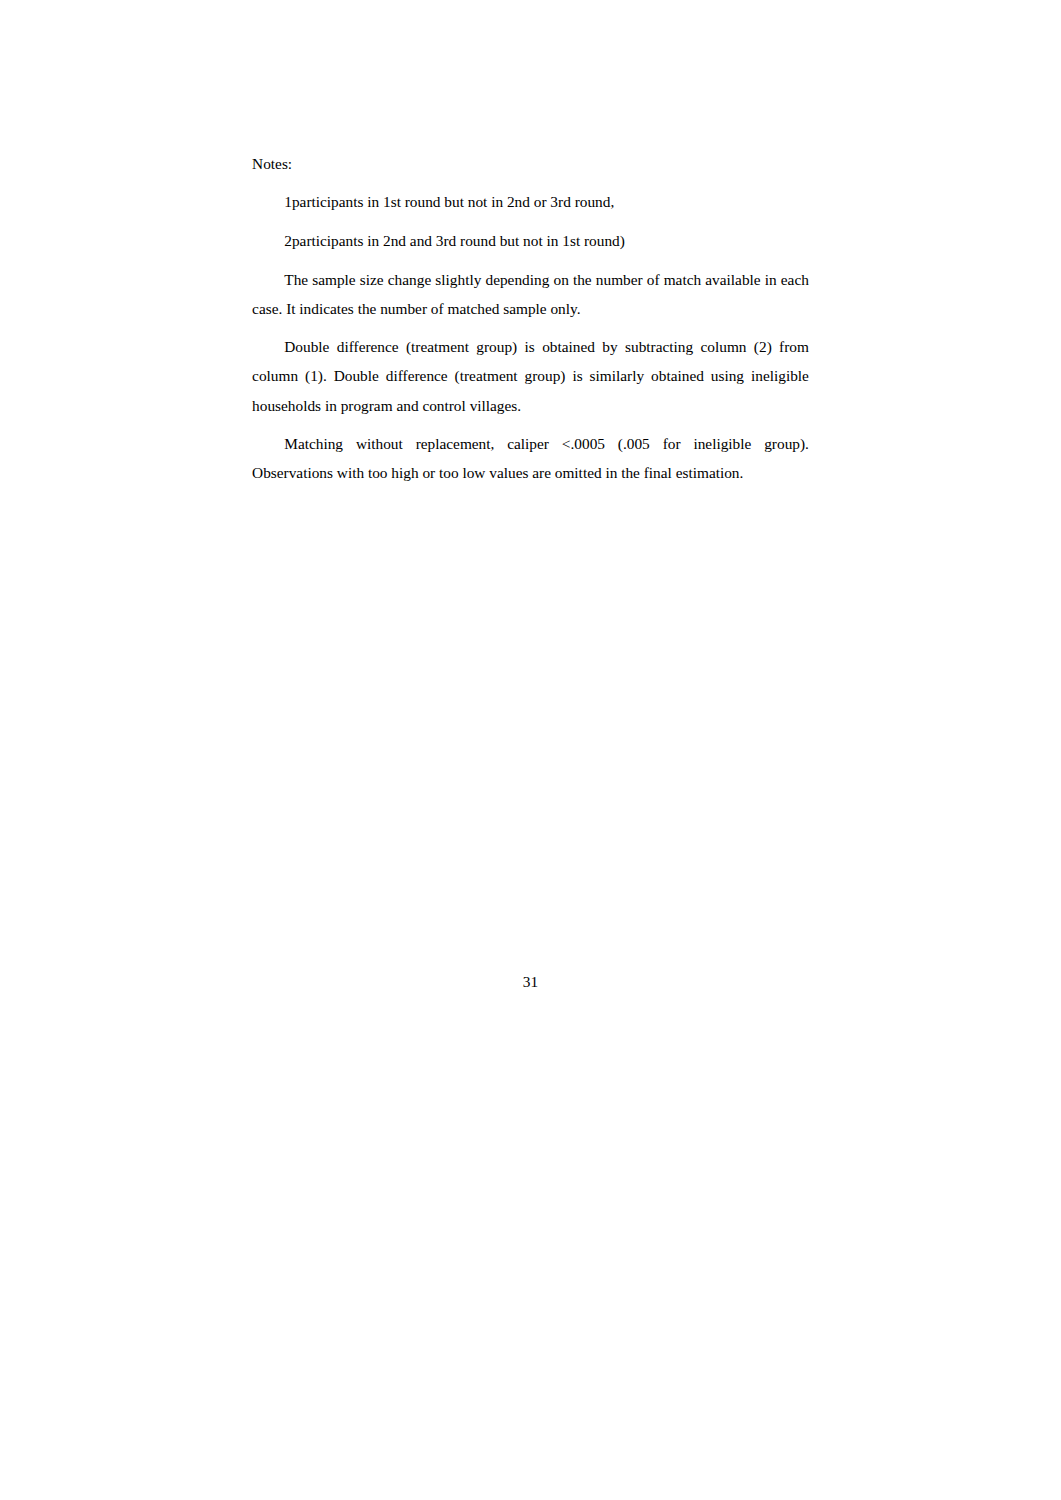Notes:
1participants in 1st round but not in 2nd or 3rd round,
2participants in 2nd and 3rd round but not in 1st round)
The sample size change slightly depending on the number of match available in each case. It indicates the number of matched sample only.
Double difference (treatment group) is obtained by subtracting column (2) from column (1). Double difference (treatment group) is similarly obtained using ineligible households in program and control villages.
Matching without replacement, caliper <.0005 (.005 for ineligible group). Observations with too high or too low values are omitted in the final estimation.
31